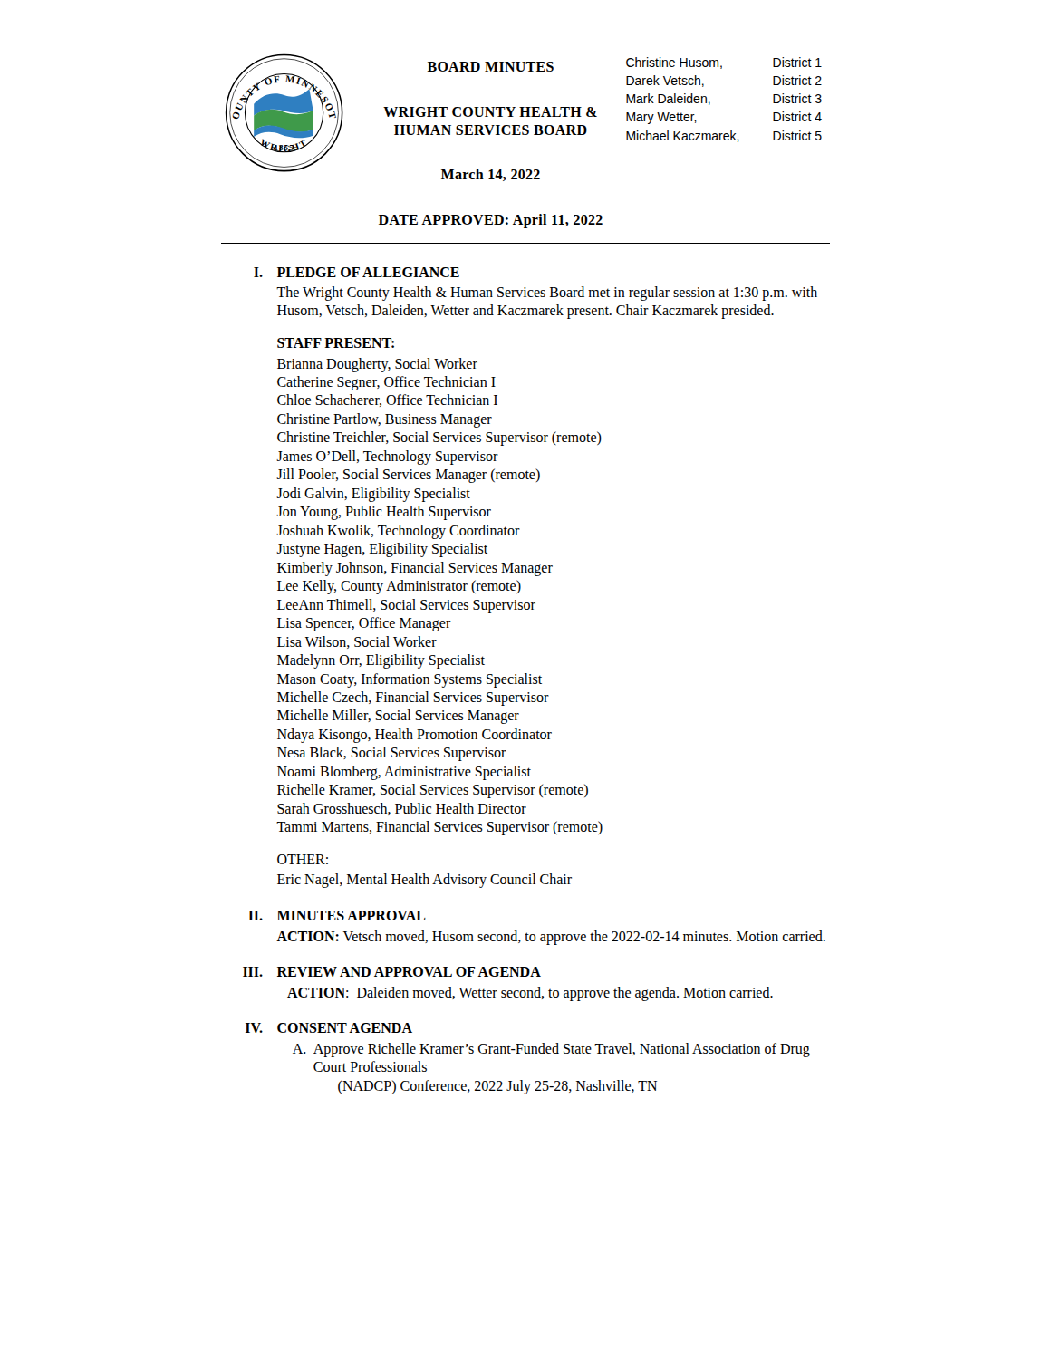COUNTY OF MINNESOTA WRIGHT 1855
BOARD MINUTES
WRIGHT COUNTY HEALTH & HUMAN SERVICES BOARD
March 14, 2022
DATE APPROVED: April 11, 2022
| Christine Husom, | District 1 |
| Darek Vetsch, | District 2 |
| Mark Daleiden, | District 3 |
| Mary Wetter, | District 4 |
| Michael Kaczmarek, | District 5 |
I.
Pledge of Allegiance
The Wright County Health & Human Services Board met in regular session at 1:30 p.m. with Husom, Vetsch, Daleiden, Wetter and Kaczmarek present. Chair Kaczmarek presided.
STAFF PRESENT:
Brianna Dougherty, Social Worker
Catherine Segner, Office Technician I
Chloe Schacherer, Office Technician I
Christine Partlow, Business Manager
Christine Treichler, Social Services Supervisor (remote)
James O’Dell, Technology Supervisor
Jill Pooler, Social Services Manager (remote)
Jodi Galvin, Eligibility Specialist
Jon Young, Public Health Supervisor
Joshuah Kwolik, Technology Coordinator
Justyne Hagen, Eligibility Specialist
Kimberly Johnson, Financial Services Manager
Lee Kelly, County Administrator (remote)
LeeAnn Thimell, Social Services Supervisor
Lisa Spencer, Office Manager
Lisa Wilson, Social Worker
Madelynn Orr, Eligibility Specialist
Mason Coaty, Information Systems Specialist
Michelle Czech, Financial Services Supervisor
Michelle Miller, Social Services Manager
Ndaya Kisongo, Health Promotion Coordinator
Nesa Black, Social Services Supervisor
Noami Blomberg, Administrative Specialist
Richelle Kramer, Social Services Supervisor (remote)
Sarah Grosshuesch, Public Health Director
Tammi Martens, Financial Services Supervisor (remote)
OTHER:
Eric Nagel, Mental Health Advisory Council Chair
II.
Minutes Approval
ACTION: Vetsch moved, Husom second, to approve the 2022-02-14 minutes. Motion carried.
III.
Review and Approval of Agenda
ACTION: Daleiden moved, Wetter second, to approve the agenda. Motion carried.
IV.
Consent Agenda
A.
Approve Richelle Kramer’s Grant-Funded State Travel, National Association of Drug Court Professionals (NADCP) Conference, 2022 July 25-28, Nashville, TN